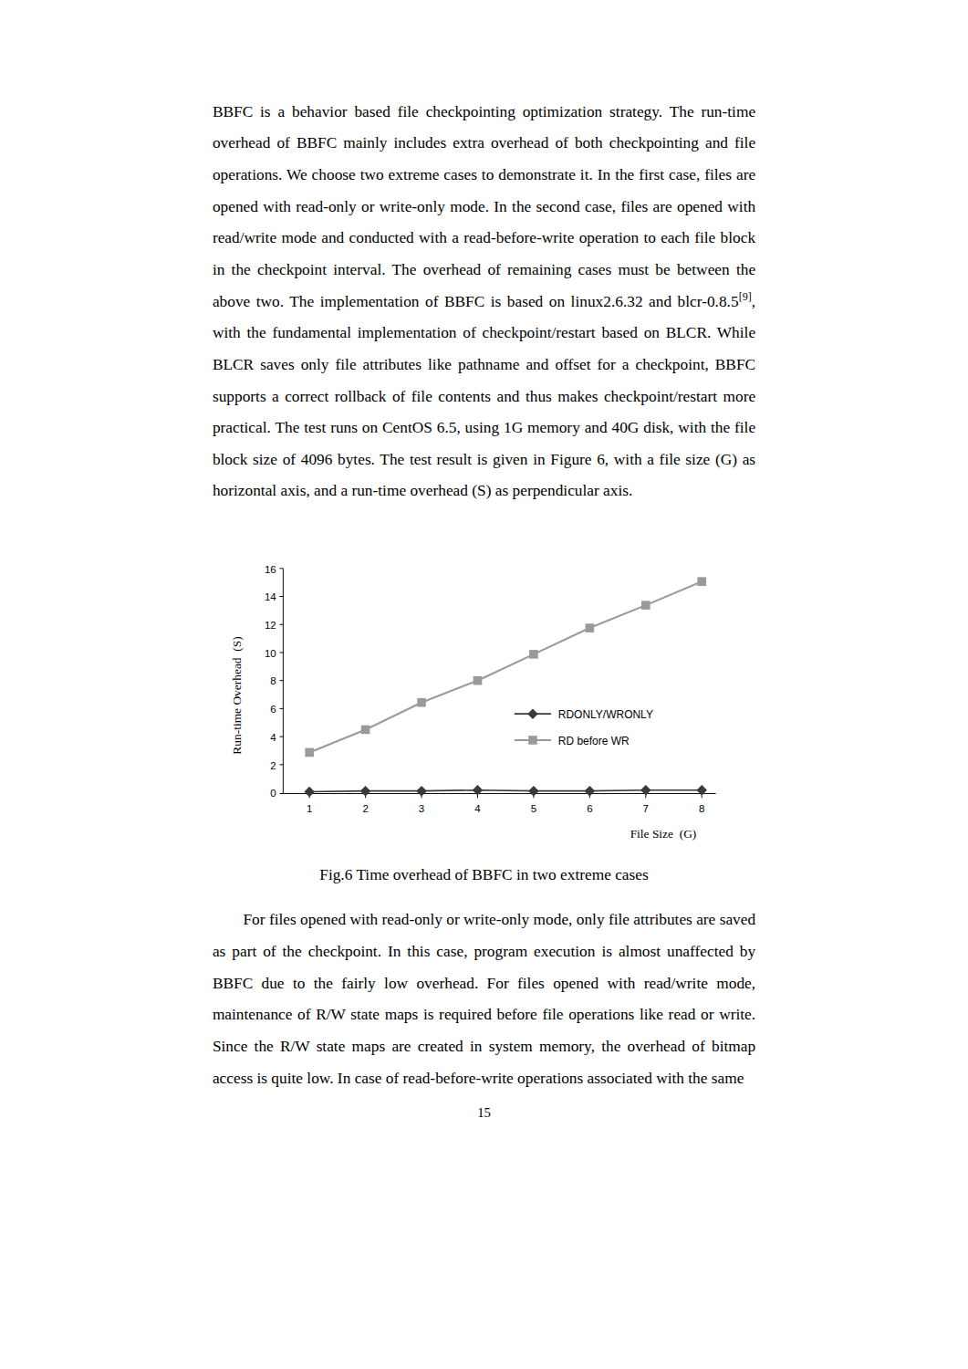BBFC is a behavior based file checkpointing optimization strategy. The run-time overhead of BBFC mainly includes extra overhead of both checkpointing and file operations. We choose two extreme cases to demonstrate it. In the first case, files are opened with read-only or write-only mode. In the second case, files are opened with read/write mode and conducted with a read-before-write operation to each file block in the checkpoint interval. The overhead of remaining cases must be between the above two. The implementation of BBFC is based on linux2.6.32 and blcr-0.8.5[9], with the fundamental implementation of checkpoint/restart based on BLCR. While BLCR saves only file attributes like pathname and offset for a checkpoint, BBFC supports a correct rollback of file contents and thus makes checkpoint/restart more practical. The test runs on CentOS 6.5, using 1G memory and 40G disk, with the file block size of 4096 bytes. The test result is given in Figure 6, with a file size (G) as horizontal axis, and a run-time overhead (S) as perpendicular axis.
Run-time Overhead (S) 16 14 12 10 8 6 4 2 0 1 2 3 4 5 6 7 8 File Size (G) RDONLY/WRONLY RD before WR
Fig.6 Time overhead of BBFC in two extreme cases
For files opened with read-only or write-only mode, only file attributes are saved as part of the checkpoint. In this case, program execution is almost unaffected by BBFC due to the fairly low overhead. For files opened with read/write mode, maintenance of R/W state maps is required before file operations like read or write. Since the R/W state maps are created in system memory, the overhead of bitmap access is quite low. In case of read-before-write operations associated with the same
15